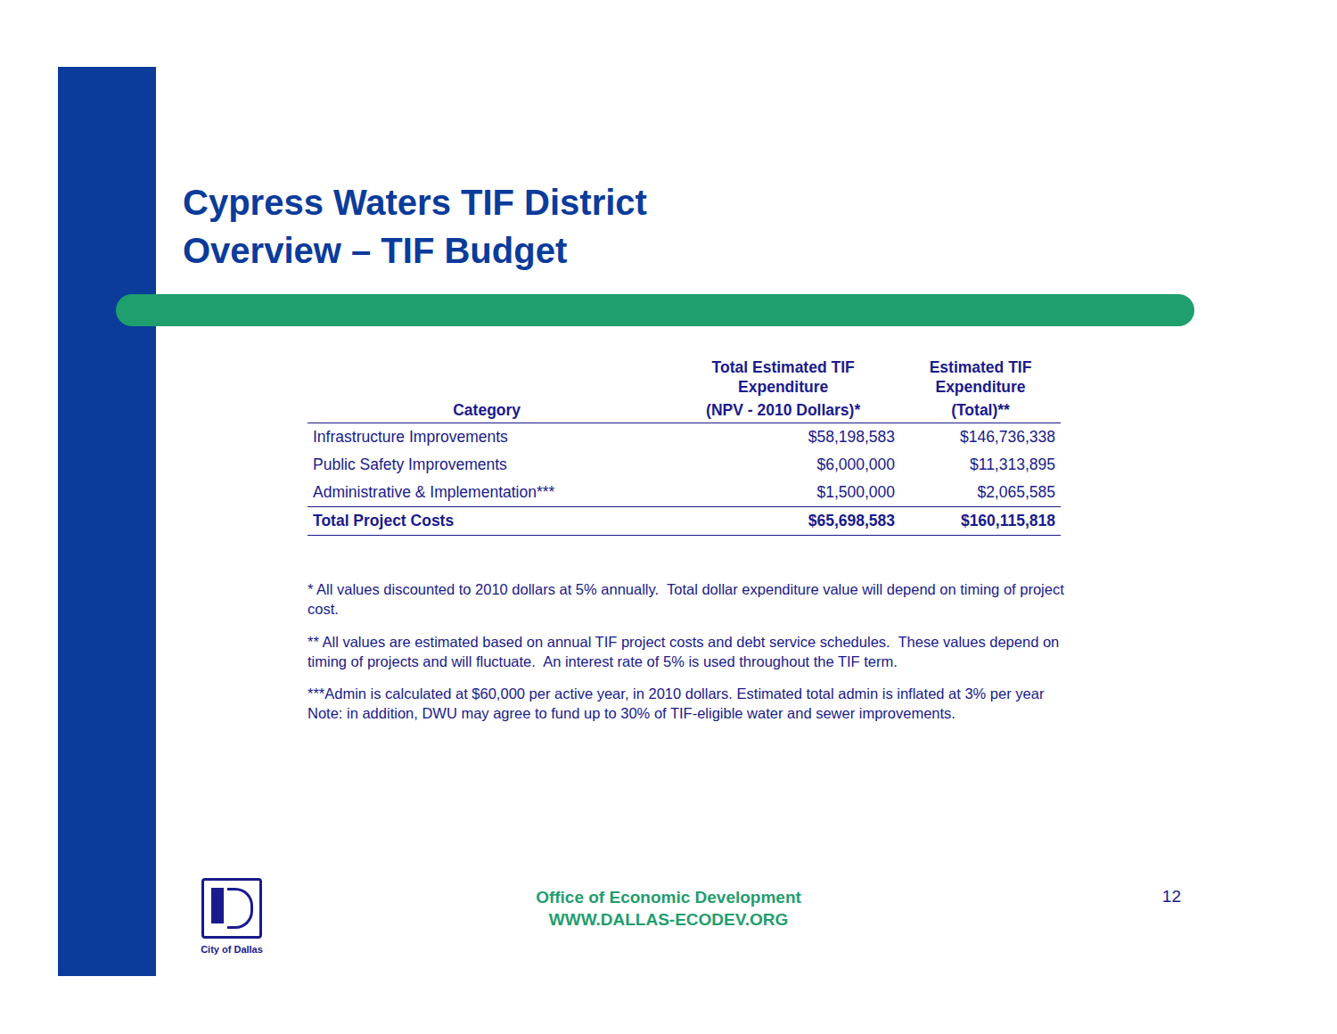Cypress Waters TIF District
Overview – TIF Budget
| | Total Estimated TIF Expenditure | Estimated TIF Expenditure |
| --- | --- | --- |
| Category | (NPV - 2010 Dollars)* | (Total)** |
| Infrastructure Improvements | $58,198,583 | $146,736,338 |
| Public Safety Improvements | $6,000,000 | $11,313,895 |
| Administrative & Implementation*** | $1,500,000 | $2,065,585 |
| Total Project Costs | $65,698,583 | $160,115,818 |
* All values discounted to 2010 dollars at 5% annually. Total dollar expenditure value will depend on timing of project cost.
** All values are estimated based on annual TIF project costs and debt service schedules. These values depend on timing of projects and will fluctuate. An interest rate of 5% is used throughout the TIF term.
***Admin is calculated at $60,000 per active year, in 2010 dollars. Estimated total admin is inflated at 3% per year
Note: in addition, DWU may agree to fund up to 30% of TIF-eligible water and sewer improvements.
City of Dallas
Office of Economic Development WWW.DALLAS-ECODEV.ORG
12